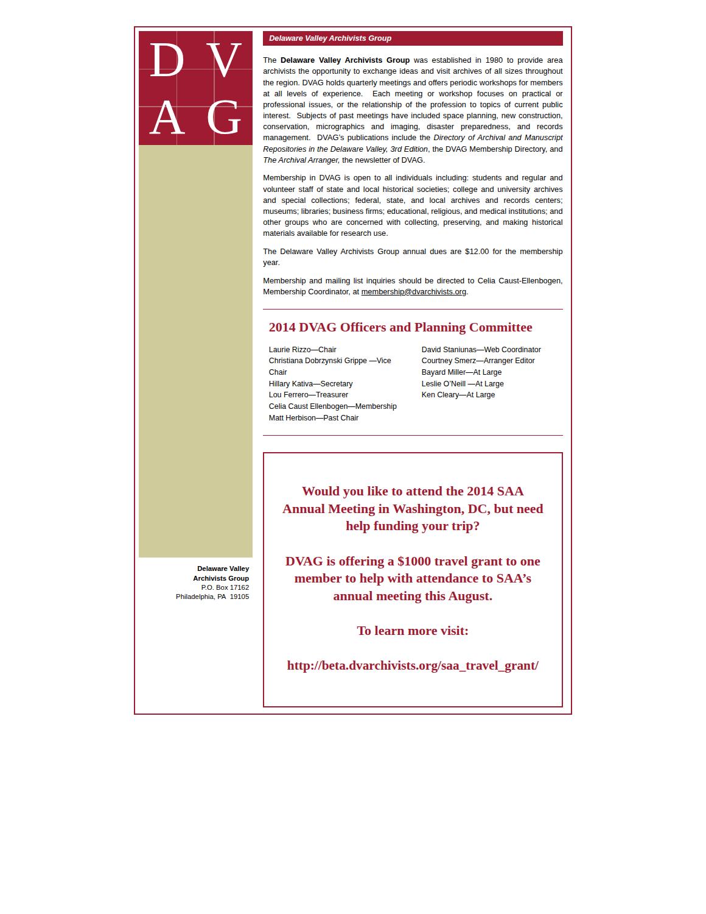DVAG
Delaware Valley
Archivists Group
P.O. Box 17162
Philadelphia, PA 19105
Delaware Valley Archivists Group
The Delaware Valley Archivists Group was established in 1980 to provide area archivists the opportunity to exchange ideas and visit archives of all sizes throughout the region. DVAG holds quarterly meetings and offers periodic workshops for members at all levels of experience. Each meeting or workshop focuses on practical or professional issues, or the relationship of the profession to topics of current public interest. Subjects of past meetings have included space planning, new construction, conservation, micrographics and imaging, disaster preparedness, and records management. DVAG’s publications include the Directory of Archival and Manuscript Repositories in the Delaware Valley, 3rd Edition, the DVAG Membership Directory, and The Archival Arranger, the newsletter of DVAG.
Membership in DVAG is open to all individuals including: students and regular and volunteer staff of state and local historical societies; college and university archives and special collections; federal, state, and local archives and records centers; museums; libraries; business firms; educational, religious, and medical institutions; and other groups who are concerned with collecting, preserving, and making historical materials available for research use.
The Delaware Valley Archivists Group annual dues are $12.00 for the membership year.
Membership and mailing list inquiries should be directed to Celia Caust-Ellenbogen, Membership Coordinator, at membership@dvarchivists.org.
2014 DVAG Officers and Planning Committee
Laurie Rizzo—Chair
Christiana Dobrzynski Grippe —Vice
Chair
Hillary Kativa—Secretary
Lou Ferrero—Treasurer
Celia Caust Ellenbogen—Membership
Matt Herbison—Past Chair
David Staniunas—Web Coordinator
Courtney Smerz—Arranger Editor
Bayard Miller—At Large
Leslie O’Neill —At Large
Ken Cleary—At Large
Would you like to attend the 2014 SAA Annual Meeting in Washington, DC, but need help funding your trip?
DVAG is offering a $1000 travel grant to one member to help with attendance to SAA’s annual meeting this August.
To learn more visit:
http://beta.dvarchivists.org/saa_travel_grant/